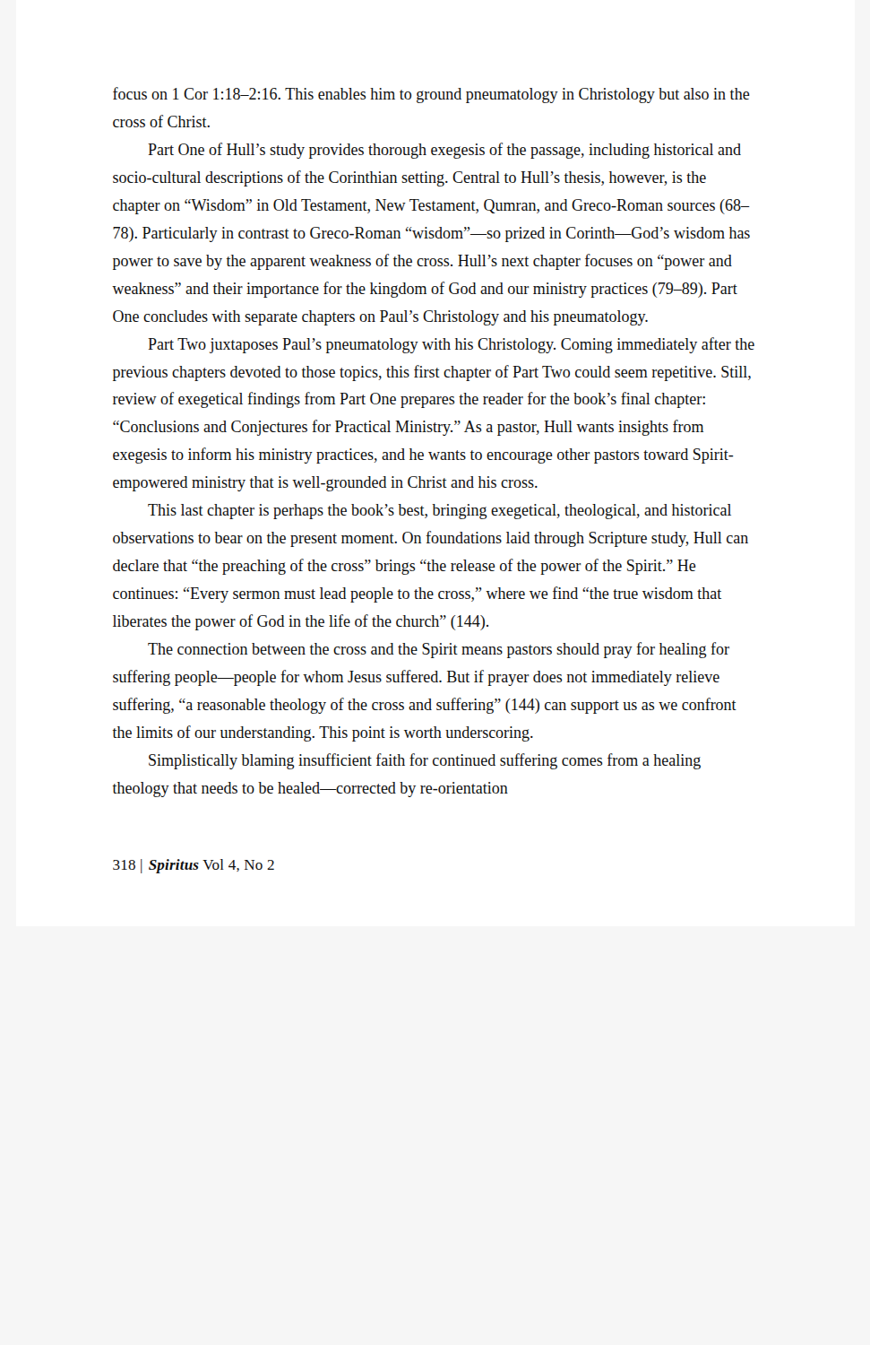focus on 1 Cor 1:18–2:16. This enables him to ground pneumatology in Christology but also in the cross of Christ.
Part One of Hull’s study provides thorough exegesis of the passage, including historical and socio-cultural descriptions of the Corinthian setting. Central to Hull’s thesis, however, is the chapter on “Wisdom” in Old Testament, New Testament, Qumran, and Greco-Roman sources (68–78). Particularly in contrast to Greco-Roman “wisdom”—so prized in Corinth—God’s wisdom has power to save by the apparent weakness of the cross. Hull’s next chapter focuses on “power and weakness” and their importance for the kingdom of God and our ministry practices (79–89). Part One concludes with separate chapters on Paul’s Christology and his pneumatology.
Part Two juxtaposes Paul’s pneumatology with his Christology. Coming immediately after the previous chapters devoted to those topics, this first chapter of Part Two could seem repetitive. Still, review of exegetical findings from Part One prepares the reader for the book’s final chapter: “Conclusions and Conjectures for Practical Ministry.” As a pastor, Hull wants insights from exegesis to inform his ministry practices, and he wants to encourage other pastors toward Spirit-empowered ministry that is well-grounded in Christ and his cross.
This last chapter is perhaps the book’s best, bringing exegetical, theological, and historical observations to bear on the present moment. On foundations laid through Scripture study, Hull can declare that “the preaching of the cross” brings “the release of the power of the Spirit.” He continues: “Every sermon must lead people to the cross,” where we find “the true wisdom that liberates the power of God in the life of the church” (144).
The connection between the cross and the Spirit means pastors should pray for healing for suffering people—people for whom Jesus suffered. But if prayer does not immediately relieve suffering, “a reasonable theology of the cross and suffering” (144) can support us as we confront the limits of our understanding. This point is worth underscoring.
Simplistically blaming insufficient faith for continued suffering comes from a healing theology that needs to be healed—corrected by re-orientation
318 |Spiritus Vol 4, No 2